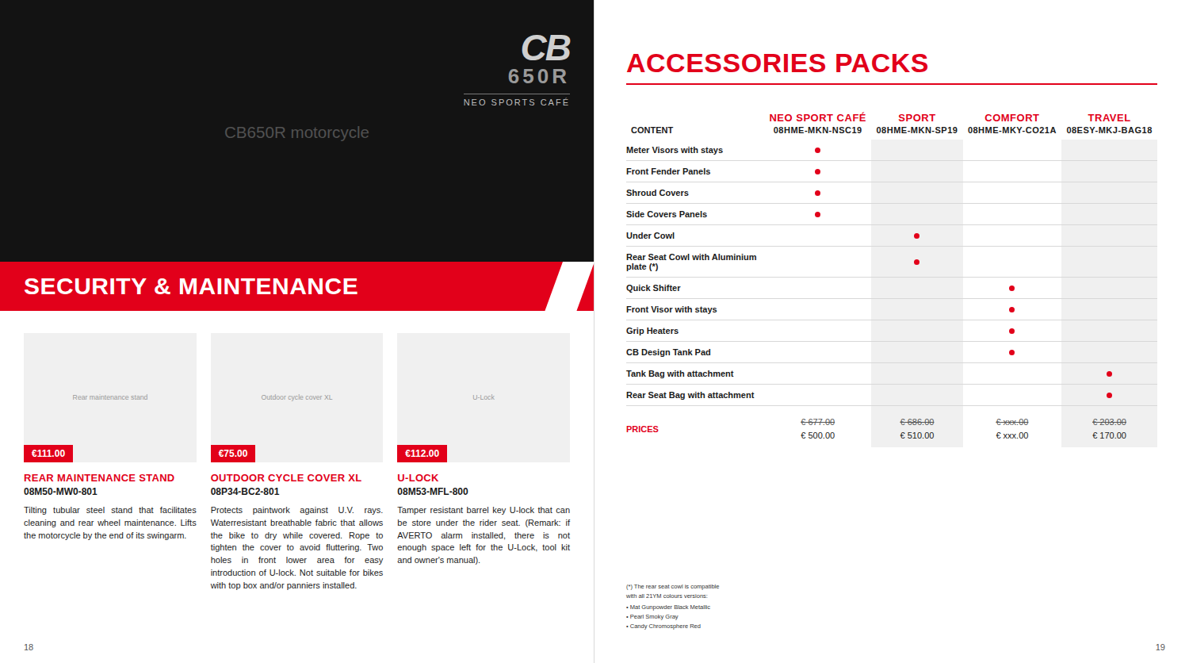CB
650R
NEO SPORTS CAFÉ
SECURITY & MAINTENANCE
€111.00
REAR MAINTENANCE STAND
08M50-MW0-801
Tilting tubular steel stand that facilitates cleaning and rear wheel maintenance. Lifts the motorcycle by the end of its swingarm.
€75.00
OUTDOOR CYCLE COVER XL
08P34-BC2-801
Protects paintwork against U.V. rays. Waterresistant breathable fabric that allows the bike to dry while covered. Rope to tighten the cover to avoid fluttering. Two holes in front lower area for easy introduction of U-lock. Not suitable for bikes with top box and/or panniers installed.
€112.00
U-LOCK
08M53-MFL-800
Tamper resistant barrel key U-lock that can be store under the rider seat. (Remark: if AVERTO alarm installed, there is not enough space left for the U-Lock, tool kit and owner's manual).
18
ACCESSORIES PACKS
| CONTENT | NEO SPORT CAFÉ 08HME-MKN-NSC19 | SPORT 08HME-MKN-SP19 | COMFORT 08HME-MKY-CO21A | TRAVEL 08ESY-MKJ-BAG18 |
| --- | --- | --- | --- | --- |
| Meter Visors with stays | | | | |
| Front Fender Panels | | | | |
| Shroud Covers | | | | |
| Side Covers Panels | | | | |
| Under Cowl | | | | |
| Rear Seat Cowl with Aluminium plate (*) | | | | |
| Quick Shifter | | | | |
| Front Visor with stays | | | | |
| Grip Heaters | | | | |
| CB Design Tank Pad | | | | |
| Tank Bag with attachment | | | | |
| Rear Seat Bag with attachment | | | | |
| PRICES | € 677.00 € 500.00 | € 686.00 € 510.00 | € xxx.00 € xxx.00 | € 203.00 € 170.00 |
(*) The rear seat cowl is compatible
with all 21YM colours versions:
Mat Gunpowder Black Metallic
Pearl Smoky Gray
Candy Chromosphere Red
19